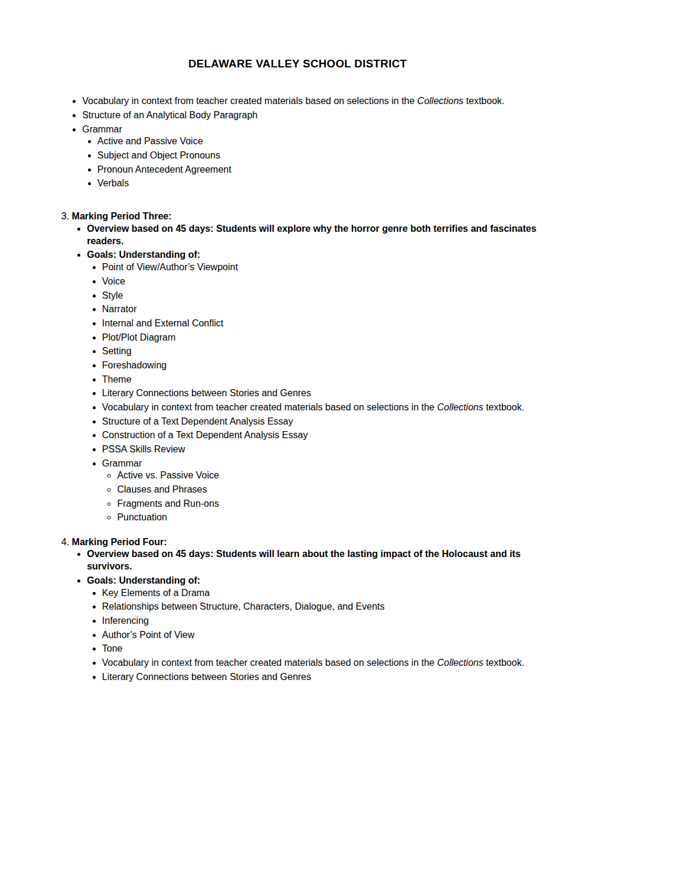DELAWARE VALLEY SCHOOL DISTRICT
Vocabulary in context from teacher created materials based on selections in the Collections textbook.
Structure of an Analytical Body Paragraph
Grammar
Active and Passive Voice
Subject and Object Pronouns
Pronoun Antecedent Agreement
Verbals
Marking Period Three:
Overview based on 45 days: Students will explore why the horror genre both terrifies and fascinates readers.
Goals: Understanding of:
Point of View/Author’s Viewpoint
Voice
Style
Narrator
Internal and External Conflict
Plot/Plot Diagram
Setting
Foreshadowing
Theme
Literary Connections between Stories and Genres
Vocabulary in context from teacher created materials based on selections in the Collections textbook.
Structure of a Text Dependent Analysis Essay
Construction of a Text Dependent Analysis Essay
PSSA Skills Review
Grammar
Active vs. Passive Voice
Clauses and Phrases
Fragments and Run-ons
Punctuation
Marking Period Four:
Overview based on 45 days: Students will learn about the lasting impact of the Holocaust and its survivors.
Goals: Understanding of:
Key Elements of a Drama
Relationships between Structure, Characters, Dialogue, and Events
Inferencing
Author’s Point of View
Tone
Vocabulary in context from teacher created materials based on selections in the Collections textbook.
Literary Connections between Stories and Genres